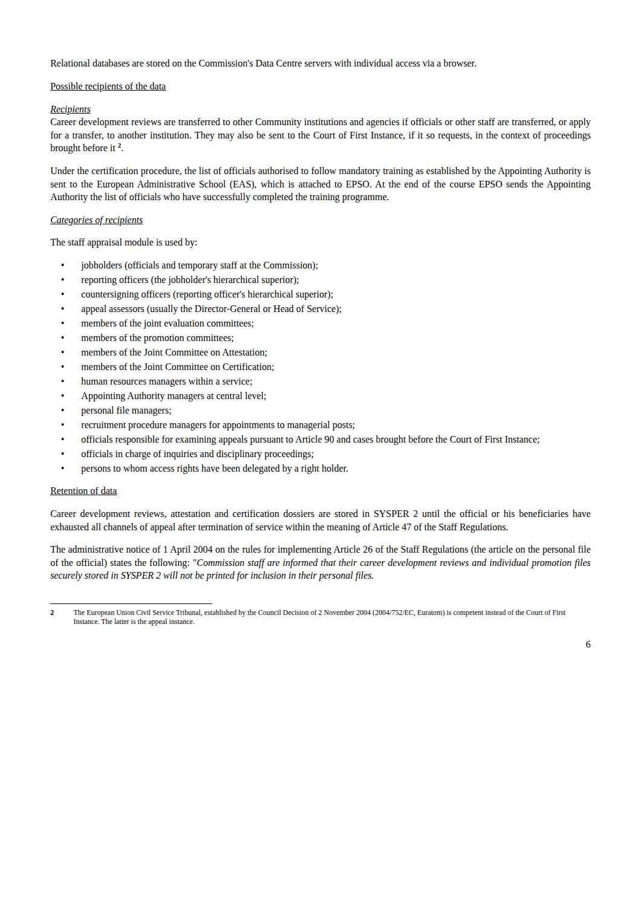Relational databases are stored on the Commission's Data Centre servers with individual access via a browser.
Possible recipients of the data
Recipients
Career development reviews are transferred to other Community institutions and agencies if officials or other staff are transferred, or apply for a transfer, to another institution. They may also be sent to the Court of First Instance, if it so requests, in the context of proceedings brought before it 2.
Under the certification procedure, the list of officials authorised to follow mandatory training as established by the Appointing Authority is sent to the European Administrative School (EAS), which is attached to EPSO. At the end of the course EPSO sends the Appointing Authority the list of officials who have successfully completed the training programme.
Categories of recipients
The staff appraisal module is used by:
jobholders (officials and temporary staff at the Commission);
reporting officers (the jobholder's hierarchical superior);
countersigning officers (reporting officer's hierarchical superior);
appeal assessors (usually the Director-General or Head of Service);
members of the joint evaluation committees;
members of the promotion committees;
members of the Joint Committee on Attestation;
members of the Joint Committee on Certification;
human resources managers within a service;
Appointing Authority managers at central level;
personal file managers;
recruitment procedure managers for appointments to managerial posts;
officials responsible for examining appeals pursuant to Article 90 and cases brought before the Court of First Instance;
officials in charge of inquiries and disciplinary proceedings;
persons to whom access rights have been delegated by a right holder.
Retention of data
Career development reviews, attestation and certification dossiers are stored in SYSPER 2 until the official or his beneficiaries have exhausted all channels of appeal after termination of service within the meaning of Article 47 of the Staff Regulations.
The administrative notice of 1 April 2004 on the rules for implementing Article 26 of the Staff Regulations (the article on the personal file of the official) states the following: "Commission staff are informed that their career development reviews and individual promotion files securely stored in SYSPER 2 will not be printed for inclusion in their personal files.
2
The European Union Civil Service Tribunal, established by the Council Decision of 2 November 2004 (2004/752/EC, Euratom) is competent instead of the Court of First Instance. The latter is the appeal instance.
6